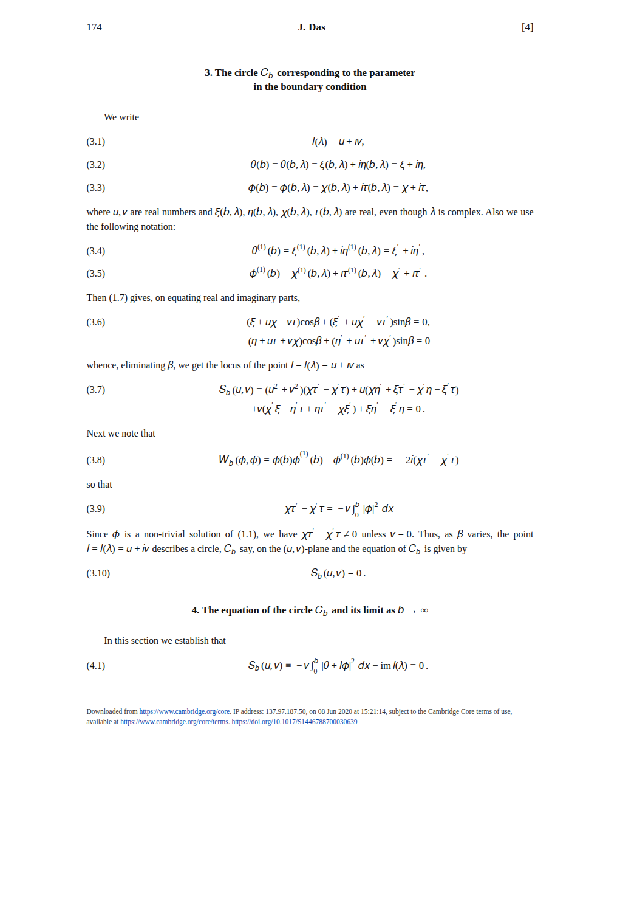174 J. Das [4]
3. The circle Cb corresponding to the parameter
in the boundary condition
We write
(3.1) l(λ)=u+iv,
(3.2) θ(b)=θ(b,λ)=ξ(b,λ)+iη(b,λ)=ξ+iη,
(3.3) ϕ(b)=ϕ(b,λ)=χ(b,λ)+iτ(b,λ)=χ+iτ,
where u,v are real numbers and ξ(b,λ), η(b,λ), χ(b,λ), τ(b,λ) are real, even though λ is complex. Also we use the following notation:
(3.4) θ(1)(b)=ξ(1)(b,λ)+iη(1)(b,λ)=ξ′+iη′,
(3.5) ϕ(1)(b)=χ(1)(b,λ)+iτ(1)(b,λ)=χ′+iτ′.
Then (1.7) gives, on equating real and imaginary parts,
(3.6) (ξ+uχ−vτ)cos⁡β+(ξ′+uχ′−vτ′)sin⁡β=0, (η+uτ+vχ)cos⁡β+(η′+uτ′+vχ′)sin⁡β=0
whence, eliminating β, we get the locus of the point l=l(λ)=u+iv as
(3.7) Sb(u,v)=(u2+v2)(χτ′−χ′τ)+u(χη′+ξτ′−χ′η−ξ′τ) +v(χ′ξ−η′τ+ητ′−χξ′)+ξη′−ξ′η=0.
Next we note that
(3.8) Wb(ϕ,ϕ¯)=ϕ(b)ϕ¯(1)(b)−ϕ(1)(b)ϕ¯(b)=−2i(χτ′−χ′τ)
so that
(3.9) χτ′−χ′τ=−ν ∫0b |ϕ|2dx
Since ϕ is a non-trivial solution of (1.1), we have χτ′−χ′τ≠0 unless ν=0. Thus, as β varies, the point l=l(λ)=u+iv describes a circle, Cb say, on the (u,v)-plane and the equation of Cb is given by
(3.10) Sb(u,v)=0.
4. The equation of the circle Cb and its limit as b→∞
In this section we establish that
(4.1) Sb(u,v) ≡ −ν ∫0b |θ+lϕ|2dx −iml(λ)=0.
Downloaded from https://www.cambridge.org/core. IP address: 137.97.187.50, on 08 Jun 2020 at 15:21:14, subject to the Cambridge Core terms of use, available at https://www.cambridge.org/core/terms. https://doi.org/10.1017/S1446788700030639